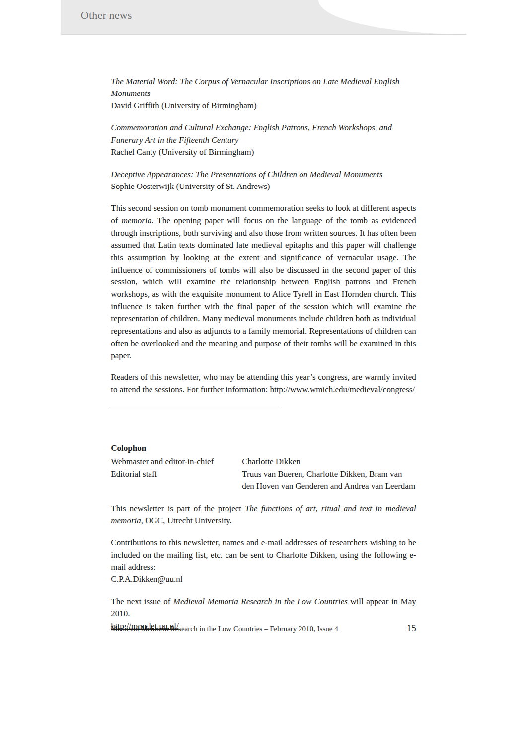Other news
The Material Word: The Corpus of Vernacular Inscriptions on Late Medieval English Monuments
David Griffith (University of Birmingham)
Commemoration and Cultural Exchange: English Patrons, French Workshops, and Funerary Art in the Fifteenth Century
Rachel Canty (University of Birmingham)
Deceptive Appearances: The Presentations of Children on Medieval Monuments
Sophie Oosterwijk (University of St. Andrews)
This second session on tomb monument commemoration seeks to look at different aspects of memoria. The opening paper will focus on the language of the tomb as evidenced through inscriptions, both surviving and also those from written sources. It has often been assumed that Latin texts dominated late medieval epitaphs and this paper will challenge this assumption by looking at the extent and significance of vernacular usage. The influence of commissioners of tombs will also be discussed in the second paper of this session, which will examine the relationship between English patrons and French workshops, as with the exquisite monument to Alice Tyrell in East Hornden church. This influence is taken further with the final paper of the session which will examine the representation of children. Many medieval monuments include children both as individual representations and also as adjuncts to a family memorial. Representations of children can often be overlooked and the meaning and purpose of their tombs will be examined in this paper.
Readers of this newsletter, who may be attending this year’s congress, are warmly invited to attend the sessions. For further information: http://www.wmich.edu/medieval/congress/
Colophon
| Webmaster and editor-in-chief | Charlotte Dikken |
| Editorial staff | Truus van Bueren, Charlotte Dikken, Bram van den Hoven van Genderen and Andrea van Leerdam |
This newsletter is part of the project The functions of art, ritual and text in medieval memoria, OGC, Utrecht University.
Contributions to this newsletter, names and e-mail addresses of researchers wishing to be included on the mailing list, etc. can be sent to Charlotte Dikken, using the following e-mail address:
C.P.A.Dikken@uu.nl
The next issue of Medieval Memoria Research in the Low Countries will appear in May 2010.
http://mmr.let.uu.nl/
Medieval Memoria Research in the Low Countries – February 2010, Issue 4 15